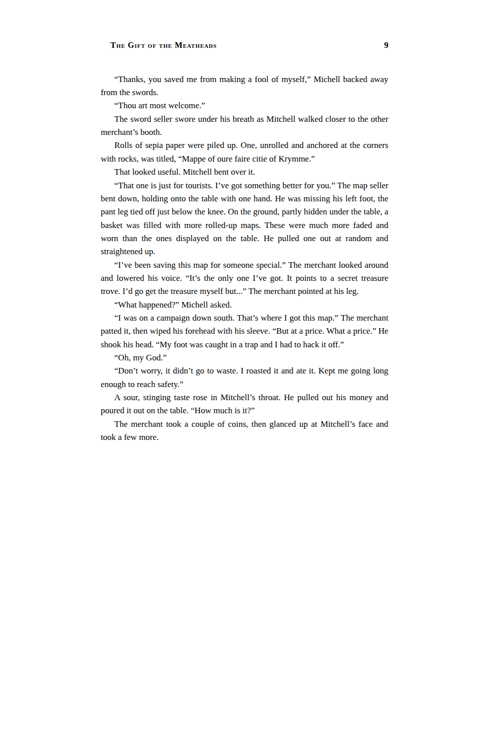The Gift of the Meatheads 9
“Thanks, you saved me from making a fool of myself,” Michell backed away from the swords.
“Thou art most welcome.”
The sword seller swore under his breath as Mitchell walked closer to the other merchant’s booth.
Rolls of sepia paper were piled up. One, unrolled and anchored at the corners with rocks, was titled, “Mappe of oure faire citie of Krymme.”
That looked useful. Mitchell bent over it.
“That one is just for tourists. I’ve got something better for you.” The map seller bent down, holding onto the table with one hand. He was missing his left foot, the pant leg tied off just below the knee. On the ground, partly hidden under the table, a basket was filled with more rolled-up maps. These were much more faded and worn than the ones displayed on the table. He pulled one out at random and straightened up.
“I’ve been saving this map for someone special.” The merchant looked around and lowered his voice. “It’s the only one I’ve got. It points to a secret treasure trove. I’d go get the treasure myself but...” The merchant pointed at his leg.
“What happened?” Michell asked.
“I was on a campaign down south. That’s where I got this map.” The merchant patted it, then wiped his forehead with his sleeve. “But at a price. What a price.” He shook his head. “My foot was caught in a trap and I had to hack it off.”
“Oh, my God.”
“Don’t worry, it didn’t go to waste. I roasted it and ate it. Kept me going long enough to reach safety.”
A sour, stinging taste rose in Mitchell’s throat. He pulled out his money and poured it out on the table. “How much is it?”
The merchant took a couple of coins, then glanced up at Mitchell’s face and took a few more.